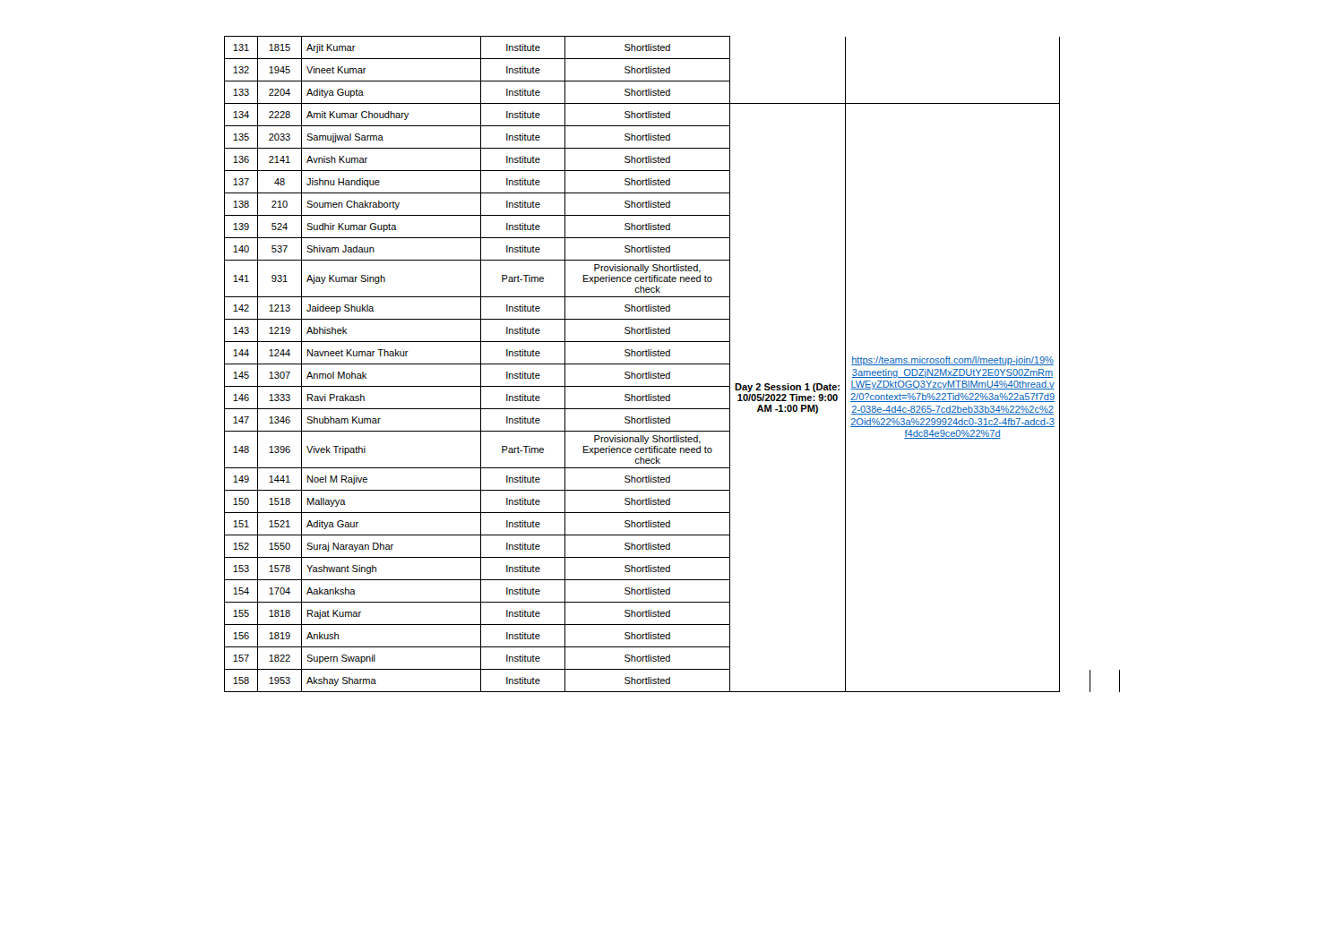| 131 | 1815 | Arjit Kumar | Institute | Shortlisted | | |
| 132 | 1945 | Vineet Kumar | Institute | Shortlisted | | |
| 133 | 2204 | Aditya Gupta | Institute | Shortlisted | | |
| 134 | 2228 | Amit Kumar Choudhary | Institute | Shortlisted | Day 2 Session 1 (Date: 10/05/2022 Time: 9:00 AM -1:00 PM) | https://teams.microsoft.com/l/meetup-join/19%3ameeting_ODZjN2MxZDUtY2E0YS00ZmRmLWEyZDktOGQ3YzcyMTBlMmU4%40thread.v2/0?context=%7b%22Tid%22%3a%22a57f7d92-038e-4d4c-8265-7cd2beb33b34%22%2c%22Oid%22%3a%2299924dc0-31c2-4fb7-adcd-3f4dc84e9ce0%22%7d |
| 135 | 2033 | Samujjwal Sarma | Institute | Shortlisted |
| 136 | 2141 | Avnish Kumar | Institute | Shortlisted |
| 137 | 48 | Jishnu Handique | Institute | Shortlisted |
| 138 | 210 | Soumen Chakraborty | Institute | Shortlisted |
| 139 | 524 | Sudhir Kumar Gupta | Institute | Shortlisted |
| 140 | 537 | Shivam Jadaun | Institute | Shortlisted |
| 141 | 931 | Ajay Kumar Singh | Part-Time | Provisionally Shortlisted, Experience certificate need to check |
| 142 | 1213 | Jaideep Shukla | Institute | Shortlisted |
| 143 | 1219 | Abhishek | Institute | Shortlisted |
| 144 | 1244 | Navneet Kumar Thakur | Institute | Shortlisted |
| 145 | 1307 | Anmol Mohak | Institute | Shortlisted |
| 146 | 1333 | Ravi Prakash | Institute | Shortlisted |
| 147 | 1346 | Shubham Kumar | Institute | Shortlisted |
| 148 | 1396 | Vivek Tripathi | Part-Time | Provisionally Shortlisted, Experience certificate need to check |
| 149 | 1441 | Noel M Rajive | Institute | Shortlisted |
| 150 | 1518 | Mallayya | Institute | Shortlisted |
| 151 | 1521 | Aditya Gaur | Institute | Shortlisted |
| 152 | 1550 | Suraj Narayan Dhar | Institute | Shortlisted |
| 153 | 1578 | Yashwant Singh | Institute | Shortlisted |
| 154 | 1704 | Aakanksha | Institute | Shortlisted |
| 155 | 1818 | Rajat Kumar | Institute | Shortlisted |
| 156 | 1819 | Ankush | Institute | Shortlisted |
| 157 | 1822 | Supern Swapnil | Institute | Shortlisted |
| 158 | 1953 | Akshay Sharma | Institute | Shortlisted | | |